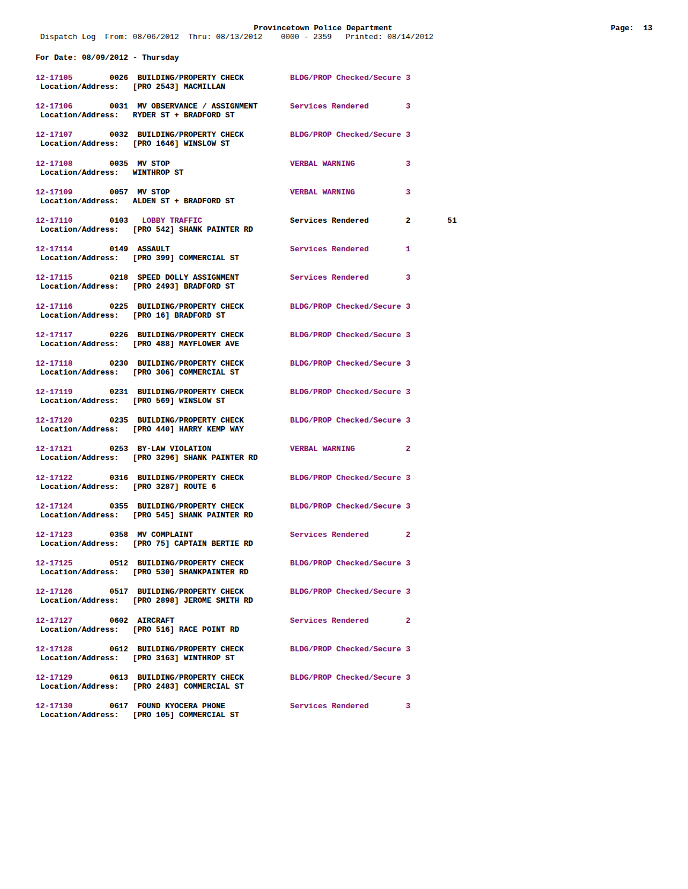Provincetown Police Department
Page: 13
Dispatch Log From: 08/06/2012 Thru: 08/13/2012 0000 - 2359 Printed: 08/14/2012
For Date: 08/09/2012 - Thursday
12-17105 0026 BUILDING/PROPERTY CHECK BLDG/PROP Checked/Secure 3
Location/Address: [PRO 2543] MACMILLAN
12-17106 0031 MV OBSERVANCE / ASSIGNMENT Services Rendered 3
Location/Address: RYDER ST + BRADFORD ST
12-17107 0032 BUILDING/PROPERTY CHECK BLDG/PROP Checked/Secure 3
Location/Address: [PRO 1646] WINSLOW ST
12-17108 0035 MV STOP VERBAL WARNING 3
Location/Address: WINTHROP ST
12-17109 0057 MV STOP VERBAL WARNING 3
Location/Address: ALDEN ST + BRADFORD ST
12-17110 0103 LOBBY TRAFFIC Services Rendered 2 51
Location/Address: [PRO 542] SHANK PAINTER RD
12-17114 0149 ASSAULT Services Rendered 1
Location/Address: [PRO 399] COMMERCIAL ST
12-17115 0218 SPEED DOLLY ASSIGNMENT Services Rendered 3
Location/Address: [PRO 2493] BRADFORD ST
12-17116 0225 BUILDING/PROPERTY CHECK BLDG/PROP Checked/Secure 3
Location/Address: [PRO 16] BRADFORD ST
12-17117 0226 BUILDING/PROPERTY CHECK BLDG/PROP Checked/Secure 3
Location/Address: [PRO 488] MAYFLOWER AVE
12-17118 0230 BUILDING/PROPERTY CHECK BLDG/PROP Checked/Secure 3
Location/Address: [PRO 306] COMMERCIAL ST
12-17119 0231 BUILDING/PROPERTY CHECK BLDG/PROP Checked/Secure 3
Location/Address: [PRO 569] WINSLOW ST
12-17120 0235 BUILDING/PROPERTY CHECK BLDG/PROP Checked/Secure 3
Location/Address: [PRO 440] HARRY KEMP WAY
12-17121 0253 BY-LAW VIOLATION VERBAL WARNING 2
Location/Address: [PRO 3296] SHANK PAINTER RD
12-17122 0316 BUILDING/PROPERTY CHECK BLDG/PROP Checked/Secure 3
Location/Address: [PRO 3287] ROUTE 6
12-17124 0355 BUILDING/PROPERTY CHECK BLDG/PROP Checked/Secure 3
Location/Address: [PRO 545] SHANK PAINTER RD
12-17123 0358 MV COMPLAINT Services Rendered 2
Location/Address: [PRO 75] CAPTAIN BERTIE RD
12-17125 0512 BUILDING/PROPERTY CHECK BLDG/PROP Checked/Secure 3
Location/Address: [PRO 530] SHANKPAINTER RD
12-17126 0517 BUILDING/PROPERTY CHECK BLDG/PROP Checked/Secure 3
Location/Address: [PRO 2898] JEROME SMITH RD
12-17127 0602 AIRCRAFT Services Rendered 2
Location/Address: [PRO 516] RACE POINT RD
12-17128 0612 BUILDING/PROPERTY CHECK BLDG/PROP Checked/Secure 3
Location/Address: [PRO 3163] WINTHROP ST
12-17129 0613 BUILDING/PROPERTY CHECK BLDG/PROP Checked/Secure 3
Location/Address: [PRO 2483] COMMERCIAL ST
12-17130 0617 FOUND KYOCERA PHONE Services Rendered 3
Location/Address: [PRO 105] COMMERCIAL ST